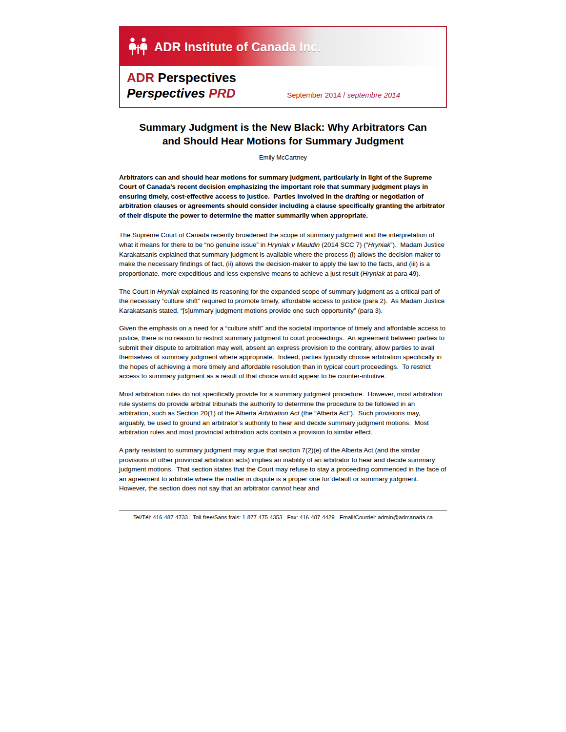ADR Institute of Canada Inc.
ADR Perspectives
Perspectives PRD
September 2014 / septembre 2014
Summary Judgment is the New Black: Why Arbitrators Can and Should Hear Motions for Summary Judgment
Emily McCartney
Arbitrators can and should hear motions for summary judgment, particularly in light of the Supreme Court of Canada’s recent decision emphasizing the important role that summary judgment plays in ensuring timely, cost-effective access to justice. Parties involved in the drafting or negotiation of arbitration clauses or agreements should consider including a clause specifically granting the arbitrator of their dispute the power to determine the matter summarily when appropriate.
The Supreme Court of Canada recently broadened the scope of summary judgment and the interpretation of what it means for there to be “no genuine issue” in Hryniak v Mauldin (2014 SCC 7) (“Hryniak”). Madam Justice Karakatsanis explained that summary judgment is available where the process (i) allows the decision-maker to make the necessary findings of fact, (ii) allows the decision-maker to apply the law to the facts, and (iii) is a proportionate, more expeditious and less expensive means to achieve a just result (Hryniak at para 49).
The Court in Hryniak explained its reasoning for the expanded scope of summary judgment as a critical part of the necessary “culture shift” required to promote timely, affordable access to justice (para 2). As Madam Justice Karakatsanis stated, “[s]ummary judgment motions provide one such opportunity” (para 3).
Given the emphasis on a need for a “culture shift” and the societal importance of timely and affordable access to justice, there is no reason to restrict summary judgment to court proceedings. An agreement between parties to submit their dispute to arbitration may well, absent an express provision to the contrary, allow parties to avail themselves of summary judgment where appropriate. Indeed, parties typically choose arbitration specifically in the hopes of achieving a more timely and affordable resolution than in typical court proceedings. To restrict access to summary judgment as a result of that choice would appear to be counter-intuitive.
Most arbitration rules do not specifically provide for a summary judgment procedure. However, most arbitration rule systems do provide arbitral tribunals the authority to determine the procedure to be followed in an arbitration, such as Section 20(1) of the Alberta Arbitration Act (the “Alberta Act”). Such provisions may, arguably, be used to ground an arbitrator’s authority to hear and decide summary judgment motions. Most arbitration rules and most provincial arbitration acts contain a provision to similar effect.
A party resistant to summary judgment may argue that section 7(2)(e) of the Alberta Act (and the similar provisions of other provincial arbitration acts) implies an inability of an arbitrator to hear and decide summary judgment motions. That section states that the Court may refuse to stay a proceeding commenced in the face of an agreement to arbitrate where the matter in dispute is a proper one for default or summary judgment. However, the section does not say that an arbitrator cannot hear and
Tel/Tél: 416-487-4733 Toll-free/Sans frais: 1-877-475-4353 Fax: 416-487-4429 Email/Courriel: admin@adrcanada.ca